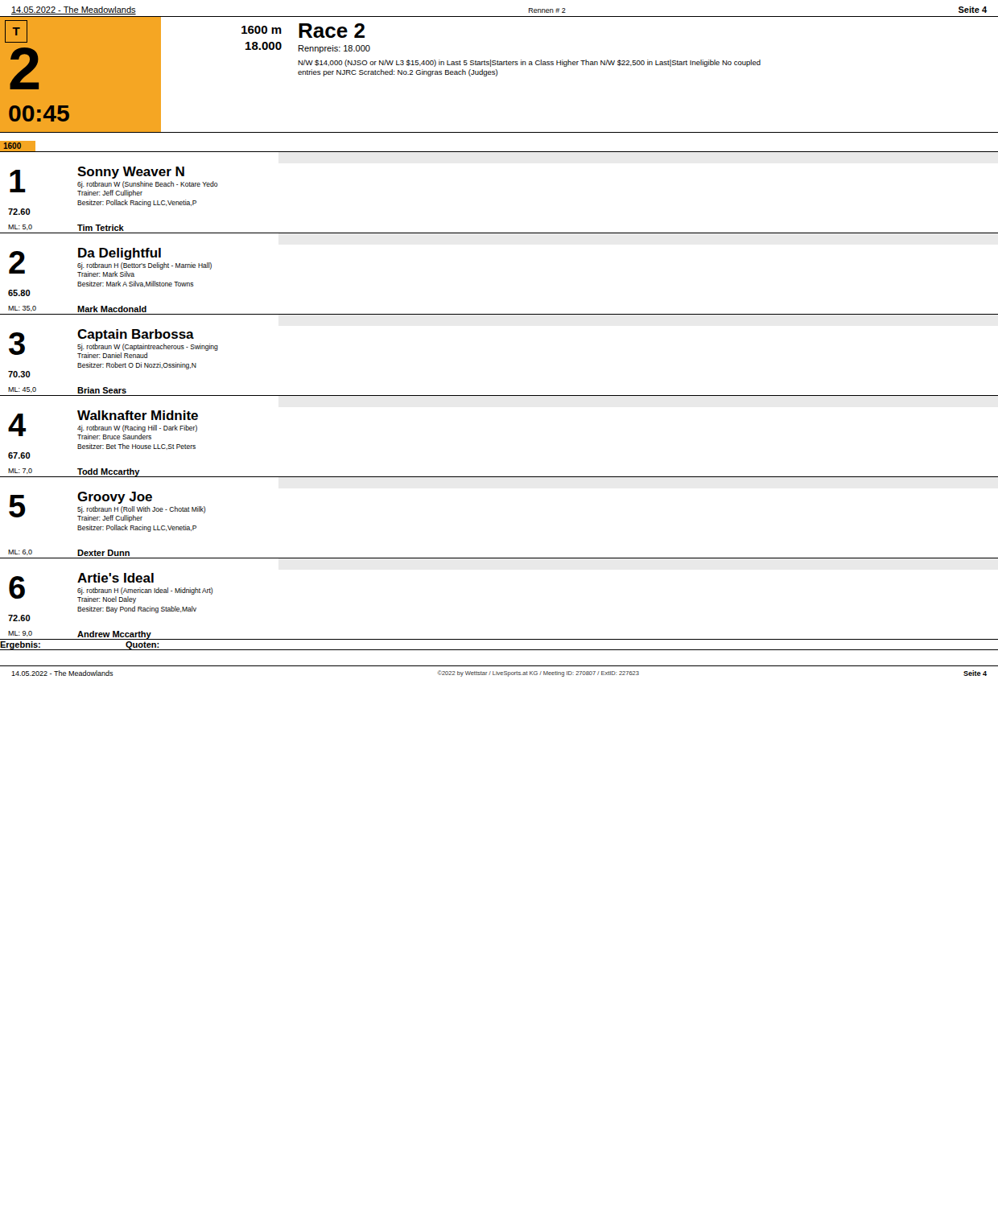14.05.2022 - The Meadowlands
Rennen # 2
Seite 4
T
2
00:45
1600 m
18.000
Race 2
Rennpreis: 18.000
N/W $14,000 (NJSO or N/W L3 $15,400) in Last 5 Starts|Starters in a Class Higher Than N/W $22,500 in Last|Start Ineligible No coupled
entries per NJRC Scratched: No.2 Gingras Beach (Judges)
1600
| 1 72.60 | Sonny Weaver N 6j. rotbraun W (Sunshine Beach - Kotare Yedo Trainer: Jeff Cullipher Besitzer: Pollack Racing LLC,Venetia,P | |
| ML: 5,0 | Tim Tetrick | |
| 2 65.80 | Da Delightful 6j. rotbraun H (Bettor's Delight - Marnie Hall) Trainer: Mark Silva Besitzer: Mark A Silva,Millstone Towns | |
| ML: 35,0 | Mark Macdonald | |
| 3 70.30 | Captain Barbossa 5j. rotbraun W (Captaintreacherous - Swinging Trainer: Daniel Renaud Besitzer: Robert O Di Nozzi,Ossining,N | |
| ML: 45,0 | Brian Sears | |
| 4 67.60 | Walknafter Midnite 4j. rotbraun W (Racing Hill - Dark Fiber) Trainer: Bruce Saunders Besitzer: Bet The House LLC,St Peters | |
| ML: 7,0 | Todd Mccarthy | |
| 5 | Groovy Joe 5j. rotbraun H (Roll With Joe - Chotat Milk) Trainer: Jeff Cullipher Besitzer: Pollack Racing LLC,Venetia,P | |
| ML: 6,0 | Dexter Dunn | |
| 6 72.60 | Artie's Ideal 6j. rotbraun H (American Ideal - Midnight Art) Trainer: Noel Daley Besitzer: Bay Pond Racing Stable,Malv | |
| ML: 9,0 | Andrew Mccarthy | |
| Ergebnis: | Quoten: | |
14.05.2022 - The Meadowlands
©2022 by Wettstar / LiveSports.at KG / Meeting ID: 270807 / ExtID: 227623
Seite 4